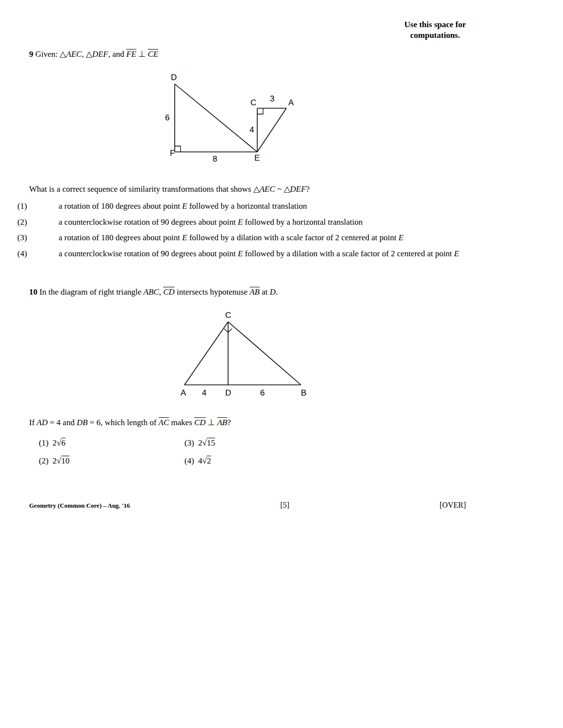Use this space for
computations.
9 Given: △AEC, △DEF, and FE ⊥ CE
D F E C A 6 8 4 3
What is a correct sequence of similarity transformations that shows △AEC ~ △DEF?
(1) a rotation of 180 degrees about point E followed by a horizontal translation
(2) a counterclockwise rotation of 90 degrees about point E followed by a horizontal translation
(3) a rotation of 180 degrees about point E followed by a dilation with a scale factor of 2 centered at point E
(4) a counterclockwise rotation of 90 degrees about point E followed by a dilation with a scale factor of 2 centered at point E
10 In the diagram of right triangle ABC, CD intersects hypotenuse AB at D.
C A D B 4 6
If AD = 4 and DB = 6, which length of AC makes CD ⊥ AB?
| (1) 2 √ 6 | (3) 2 √ 15 |
| (2) 2 √ 10 | (4) 4 √ 2 |
Geometry (Common Core) – Aug. '16
[5]
[OVER]